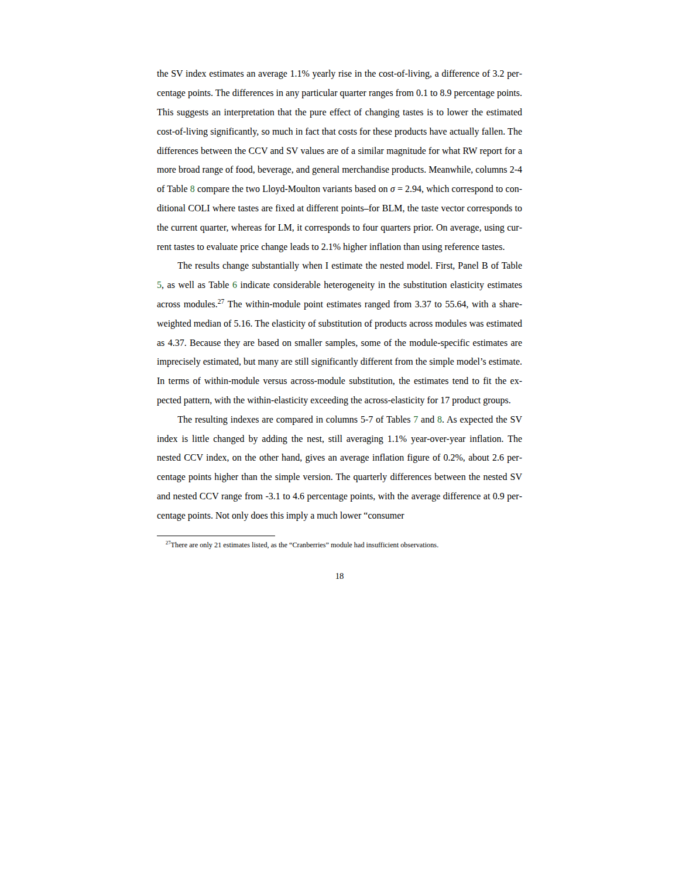the SV index estimates an average 1.1% yearly rise in the cost-of-living, a difference of 3.2 percentage points. The differences in any particular quarter ranges from 0.1 to 8.9 percentage points. This suggests an interpretation that the pure effect of changing tastes is to lower the estimated cost-of-living significantly, so much in fact that costs for these products have actually fallen. The differences between the CCV and SV values are of a similar magnitude for what RW report for a more broad range of food, beverage, and general merchandise products. Meanwhile, columns 2-4 of Table 8 compare the two Lloyd-Moulton variants based on σ = 2.94, which correspond to conditional COLI where tastes are fixed at different points–for BLM, the taste vector corresponds to the current quarter, whereas for LM, it corresponds to four quarters prior. On average, using current tastes to evaluate price change leads to 2.1% higher inflation than using reference tastes.
The results change substantially when I estimate the nested model. First, Panel B of Table 5, as well as Table 6 indicate considerable heterogeneity in the substitution elasticity estimates across modules.27 The within-module point estimates ranged from 3.37 to 55.64, with a share-weighted median of 5.16. The elasticity of substitution of products across modules was estimated as 4.37. Because they are based on smaller samples, some of the module-specific estimates are imprecisely estimated, but many are still significantly different from the simple model’s estimate. In terms of within-module versus across-module substitution, the estimates tend to fit the expected pattern, with the within-elasticity exceeding the across-elasticity for 17 product groups.
The resulting indexes are compared in columns 5-7 of Tables 7 and 8. As expected the SV index is little changed by adding the nest, still averaging 1.1% year-over-year inflation. The nested CCV index, on the other hand, gives an average inflation figure of 0.2%, about 2.6 percentage points higher than the simple version. The quarterly differences between the nested SV and nested CCV range from -3.1 to 4.6 percentage points, with the average difference at 0.9 percentage points. Not only does this imply a much lower “consumer
27There are only 21 estimates listed, as the “Cranberries” module had insufficient observations.
18